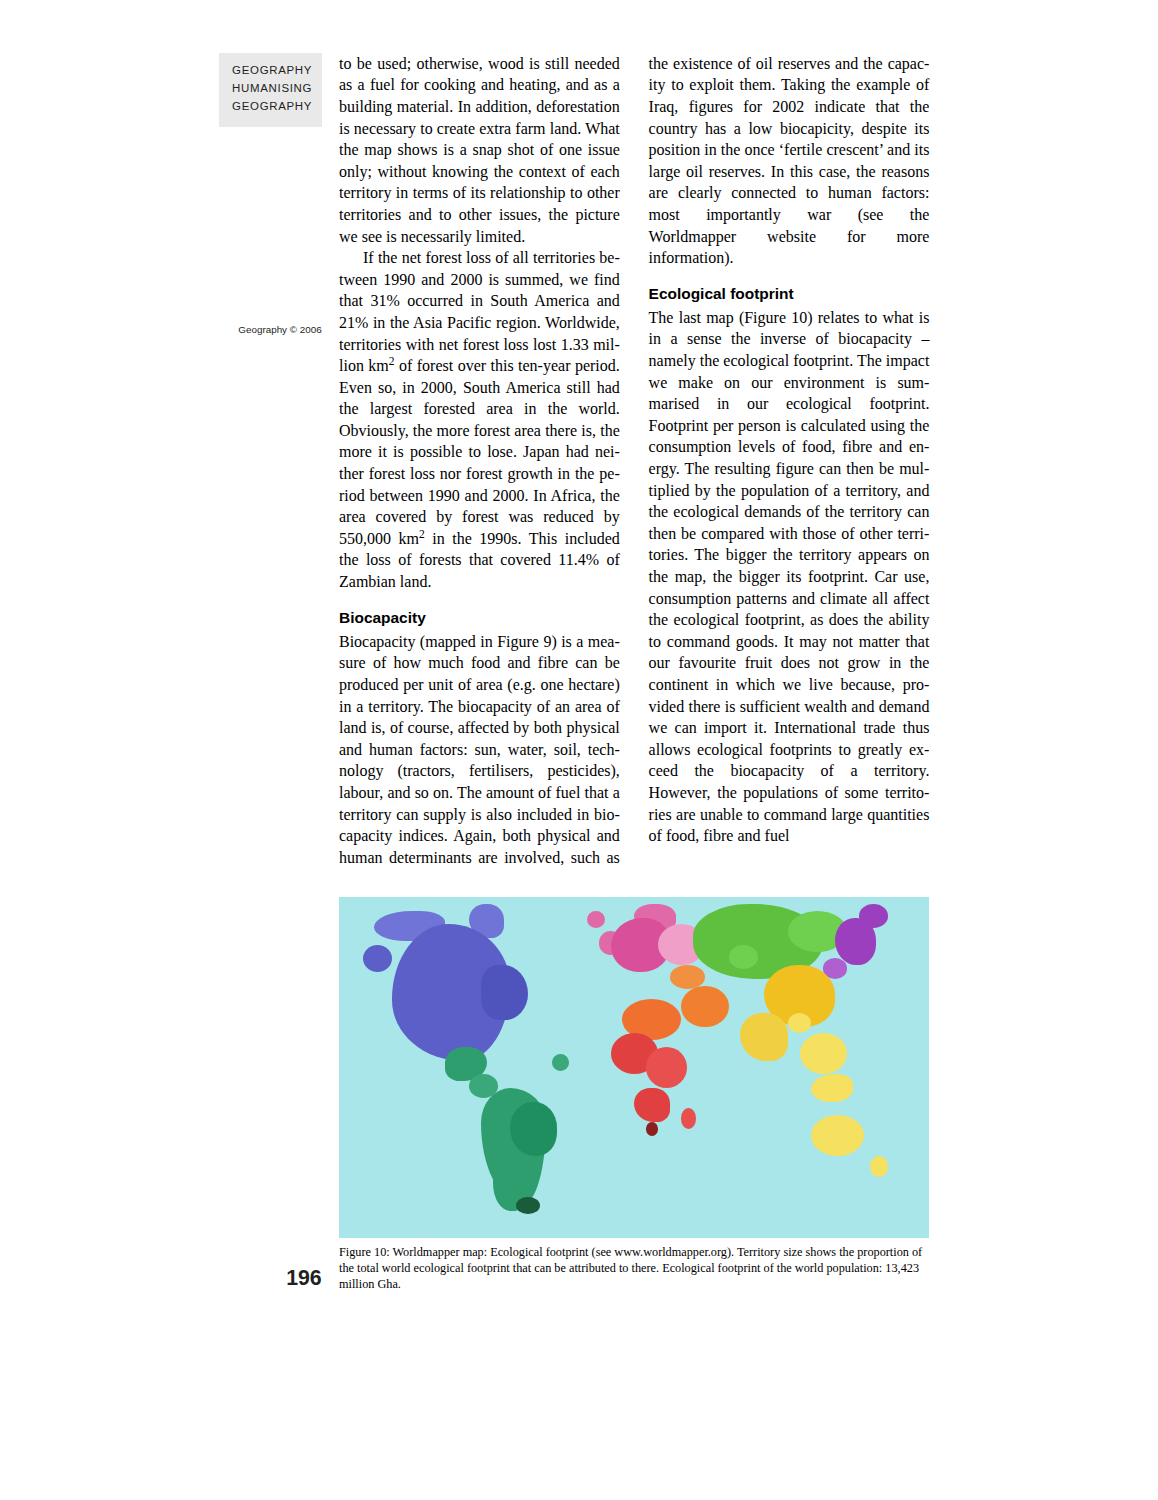GEOGRAPHY HUMANISING GEOGRAPHY
Geography © 2006
to be used; otherwise, wood is still needed as a fuel for cooking and heating, and as a building material. In addition, deforestation is necessary to create extra farm land. What the map shows is a snap shot of one issue only; without knowing the context of each territory in terms of its relationship to other territories and to other issues, the picture we see is necessarily limited.
If the net forest loss of all territories between 1990 and 2000 is summed, we find that 31% occurred in South America and 21% in the Asia Pacific region. Worldwide, territories with net forest loss lost 1.33 million km2 of forest over this ten-year period. Even so, in 2000, South America still had the largest forested area in the world. Obviously, the more forest area there is, the more it is possible to lose. Japan had neither forest loss nor forest growth in the period between 1990 and 2000. In Africa, the area covered by forest was reduced by 550,000 km2 in the 1990s. This included the loss of forests that covered 11.4% of Zambian land.
Biocapacity
Biocapacity (mapped in Figure 9) is a measure of how much food and fibre can be produced per unit of area (e.g. one hectare) in a territory. The biocapacity of an area of land is, of course, affected by both physical and human factors: sun, water, soil, technology (tractors, fertilisers, pesticides), labour, and so on. The amount of fuel that a territory can supply is also included in biocapacity indices. Again, both physical and human determinants are involved, such as the existence of oil reserves and the capacity to exploit them. Taking the example of Iraq, figures for 2002 indicate that the country has a low biocapicity, despite its position in the once ‘fertile crescent’ and its large oil reserves. In this case, the reasons are clearly connected to human factors: most importantly war (see the Worldmapper website for more information).
Ecological footprint
The last map (Figure 10) relates to what is in a sense the inverse of biocapacity – namely the ecological footprint. The impact we make on our environment is summarised in our ecological footprint. Footprint per person is calculated using the consumption levels of food, fibre and energy. The resulting figure can then be multiplied by the population of a territory, and the ecological demands of the territory can then be compared with those of other territories. The bigger the territory appears on the map, the bigger its footprint. Car use, consumption patterns and climate all affect the ecological footprint, as does the ability to command goods. It may not matter that our favourite fruit does not grow in the continent in which we live because, provided there is sufficient wealth and demand we can import it. International trade thus allows ecological footprints to greatly exceed the biocapacity of a territory. However, the populations of some territories are unable to command large quantities of food, fibre and fuel
Figure 10: Worldmapper map: Ecological footprint (see www.worldmapper.org). Territory size shows the proportion of the total world ecological footprint that can be attributed to there. Ecological footprint of the world population: 13,423 million Gha.
196